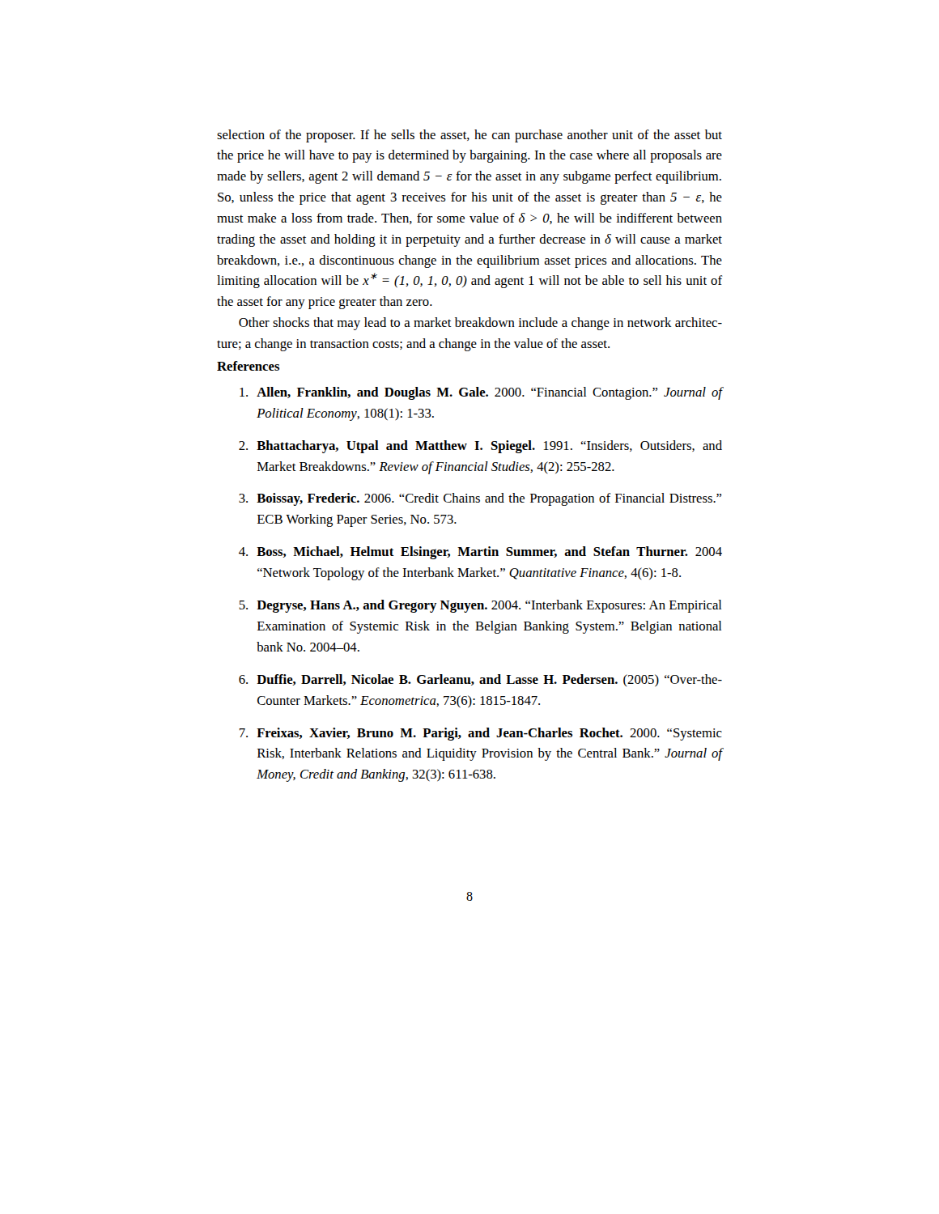selection of the proposer. If he sells the asset, he can purchase another unit of the asset but the price he will have to pay is determined by bargaining. In the case where all proposals are made by sellers, agent 2 will demand 5 − ε for the asset in any subgame perfect equilibrium. So, unless the price that agent 3 receives for his unit of the asset is greater than 5 − ε, he must make a loss from trade. Then, for some value of δ > 0, he will be indifferent between trading the asset and holding it in perpetuity and a further decrease in δ will cause a market breakdown, i.e., a discontinuous change in the equilibrium asset prices and allocations. The limiting allocation will be x∗ = (1, 0, 1, 0, 0) and agent 1 will not be able to sell his unit of the asset for any price greater than zero.
Other shocks that may lead to a market breakdown include a change in network architecture; a change in transaction costs; and a change in the value of the asset.
References
Allen, Franklin, and Douglas M. Gale. 2000. “Financial Contagion.” Journal of Political Economy, 108(1): 1-33.
Bhattacharya, Utpal and Matthew I. Spiegel. 1991. “Insiders, Outsiders, and Market Breakdowns.” Review of Financial Studies, 4(2): 255-282.
Boissay, Frederic. 2006. “Credit Chains and the Propagation of Financial Distress.” ECB Working Paper Series, No. 573.
Boss, Michael, Helmut Elsinger, Martin Summer, and Stefan Thurner. 2004 “Network Topology of the Interbank Market.” Quantitative Finance, 4(6): 1-8.
Degryse, Hans A., and Gregory Nguyen. 2004. “Interbank Exposures: An Empirical Examination of Systemic Risk in the Belgian Banking System.” Belgian national bank No. 2004–04.
Duffie, Darrell, Nicolae B. Garleanu, and Lasse H. Pedersen. (2005) “Over-the-Counter Markets.” Econometrica, 73(6): 1815-1847.
Freixas, Xavier, Bruno M. Parigi, and Jean-Charles Rochet. 2000. “Systemic Risk, Interbank Relations and Liquidity Provision by the Central Bank.” Journal of Money, Credit and Banking, 32(3): 611-638.
8